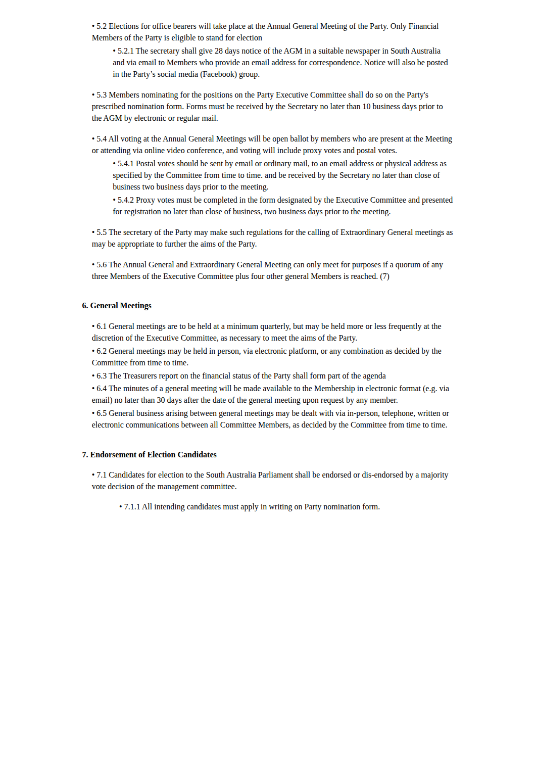• 5.2 Elections for office bearers will take place at the Annual General Meeting of the Party. Only Financial Members of the Party is eligible to stand for election
• 5.2.1 The secretary shall give 28 days notice of the AGM in a suitable newspaper in South Australia and via email to Members who provide an email address for correspondence. Notice will also be posted in the Party’s social media (Facebook) group.
• 5.3 Members nominating for the positions on the Party Executive Committee shall do so on the Party's prescribed nomination form. Forms must be received by the Secretary no later than 10 business days prior to the AGM by electronic or regular mail.
• 5.4 All voting at the Annual General Meetings will be open ballot by members who are present at the Meeting or attending via online video conference, and voting will include proxy votes and postal votes.
• 5.4.1 Postal votes should be sent by email or ordinary mail, to an email address or physical address as specified by the Committee from time to time. and be received by the Secretary no later than close of business two business days prior to the meeting.
• 5.4.2 Proxy votes must be completed in the form designated by the Executive Committee and presented for registration no later than close of business, two business days prior to the meeting.
• 5.5 The secretary of the Party may make such regulations for the calling of Extraordinary General meetings as may be appropriate to further the aims of the Party.
• 5.6 The Annual General and Extraordinary General Meeting can only meet for purposes if a quorum of any three Members of the Executive Committee plus four other general Members is reached. (7)
6. General Meetings
• 6.1 General meetings are to be held at a minimum quarterly, but may be held more or less frequently at the discretion of the Executive Committee, as necessary to meet the aims of the Party.
• 6.2 General meetings may be held in person, via electronic platform, or any combination as decided by the Committee from time to time.
• 6.3 The Treasurers report on the financial status of the Party shall form part of the agenda
• 6.4 The minutes of a general meeting will be made available to the Membership in electronic format (e.g. via email) no later than 30 days after the date of the general meeting upon request by any member.
• 6.5 General business arising between general meetings may be dealt with via in-person, telephone, written or electronic communications between all Committee Members, as decided by the Committee from time to time.
7. Endorsement of Election Candidates
• 7.1 Candidates for election to the South Australia Parliament shall be endorsed or dis-endorsed by a majority vote decision of the management committee.
• 7.1.1 All intending candidates must apply in writing on Party nomination form.